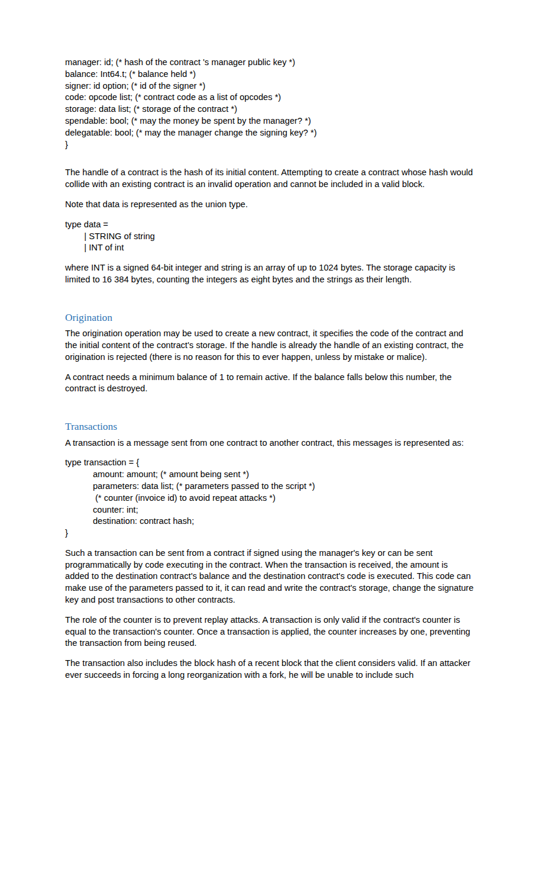manager: id; (* hash of the contract 's manager public key *)
balance: Int64.t; (* balance held *)
signer: id option; (* id of the signer *)
code: opcode list; (* contract code as a list of opcodes *)
storage: data list; (* storage of the contract *)
spendable: bool; (* may the money be spent by the manager? *)
delegatable: bool; (* may the manager change the signing key? *)
}
The handle of a contract is the hash of its initial content. Attempting to create a contract whose hash would collide with an existing contract is an invalid operation and cannot be included in a valid block.
Note that data is represented as the union type.
type data =
| STRING of string
| INT of int
where INT is a signed 64-bit integer and string is an array of up to 1024 bytes. The storage capacity is limited to 16 384 bytes, counting the integers as eight bytes and the strings as their length.
Origination
The origination operation may be used to create a new contract, it specifies the code of the contract and the initial content of the contract's storage. If the handle is already the handle of an existing contract, the origination is rejected (there is no reason for this to ever happen, unless by mistake or malice).
A contract needs a minimum balance of 1 to remain active. If the balance falls below this number, the contract is destroyed.
Transactions
A transaction is a message sent from one contract to another contract, this messages is represented as:
type transaction = {
amount: amount; (* amount being sent *)
parameters: data list; (* parameters passed to the script *)
(* counter (invoice id) to avoid repeat attacks *)
counter: int;
destination: contract hash;
}
Such a transaction can be sent from a contract if signed using the manager's key or can be sent programmatically by code executing in the contract. When the transaction is received, the amount is added to the destination contract's balance and the destination contract's code is executed. This code can make use of the parameters passed to it, it can read and write the contract's storage, change the signature key and post transactions to other contracts.
The role of the counter is to prevent replay attacks. A transaction is only valid if the contract's counter is equal to the transaction's counter. Once a transaction is applied, the counter increases by one, preventing the transaction from being reused.
The transaction also includes the block hash of a recent block that the client considers valid. If an attacker ever succeeds in forcing a long reorganization with a fork, he will be unable to include such